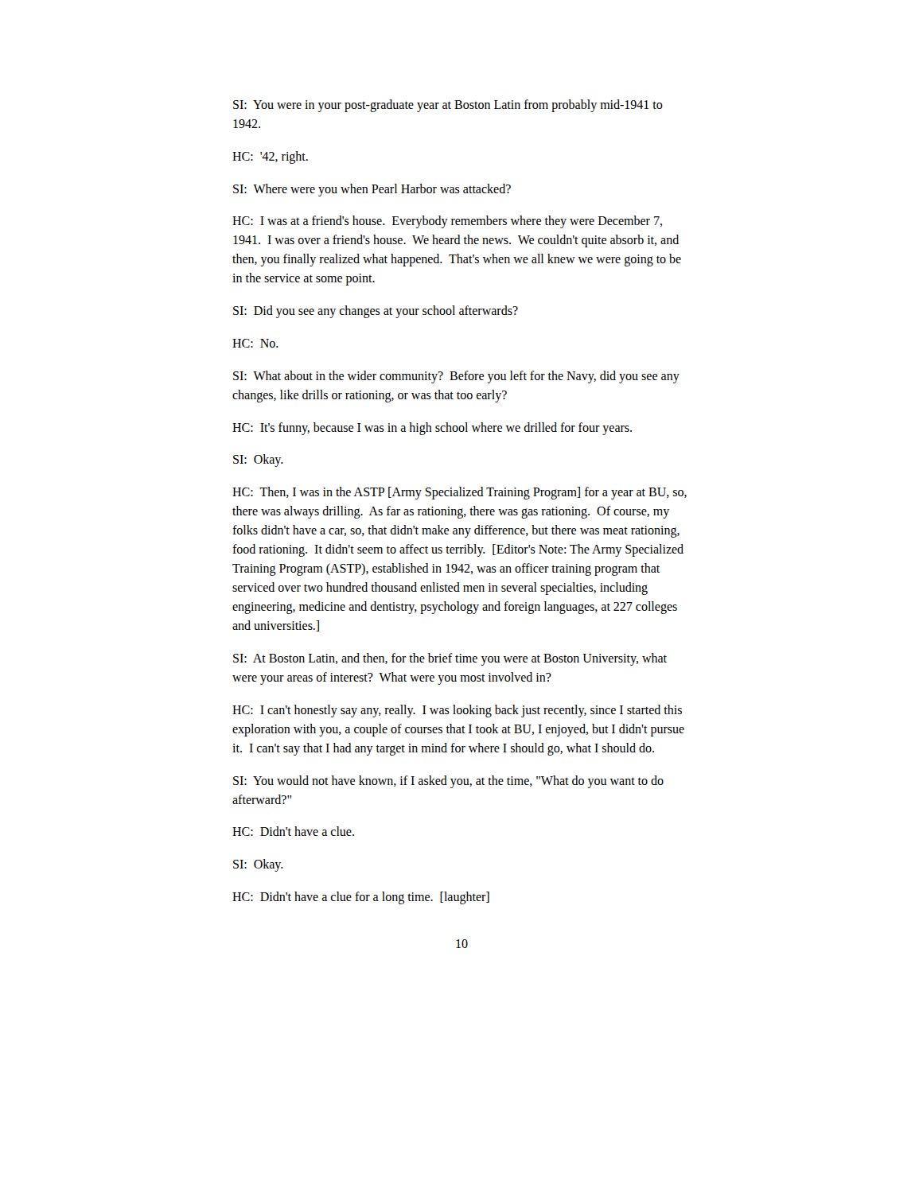SI: You were in your post-graduate year at Boston Latin from probably mid-1941 to 1942.
HC: '42, right.
SI: Where were you when Pearl Harbor was attacked?
HC: I was at a friend's house. Everybody remembers where they were December 7, 1941. I was over a friend's house. We heard the news. We couldn't quite absorb it, and then, you finally realized what happened. That's when we all knew we were going to be in the service at some point.
SI: Did you see any changes at your school afterwards?
HC: No.
SI: What about in the wider community? Before you left for the Navy, did you see any changes, like drills or rationing, or was that too early?
HC: It's funny, because I was in a high school where we drilled for four years.
SI: Okay.
HC: Then, I was in the ASTP [Army Specialized Training Program] for a year at BU, so, there was always drilling. As far as rationing, there was gas rationing. Of course, my folks didn't have a car, so, that didn't make any difference, but there was meat rationing, food rationing. It didn't seem to affect us terribly. [Editor's Note: The Army Specialized Training Program (ASTP), established in 1942, was an officer training program that serviced over two hundred thousand enlisted men in several specialties, including engineering, medicine and dentistry, psychology and foreign languages, at 227 colleges and universities.]
SI: At Boston Latin, and then, for the brief time you were at Boston University, what were your areas of interest? What were you most involved in?
HC: I can't honestly say any, really. I was looking back just recently, since I started this exploration with you, a couple of courses that I took at BU, I enjoyed, but I didn't pursue it. I can't say that I had any target in mind for where I should go, what I should do.
SI: You would not have known, if I asked you, at the time, "What do you want to do afterward?"
HC: Didn't have a clue.
SI: Okay.
HC: Didn't have a clue for a long time. [laughter]
10